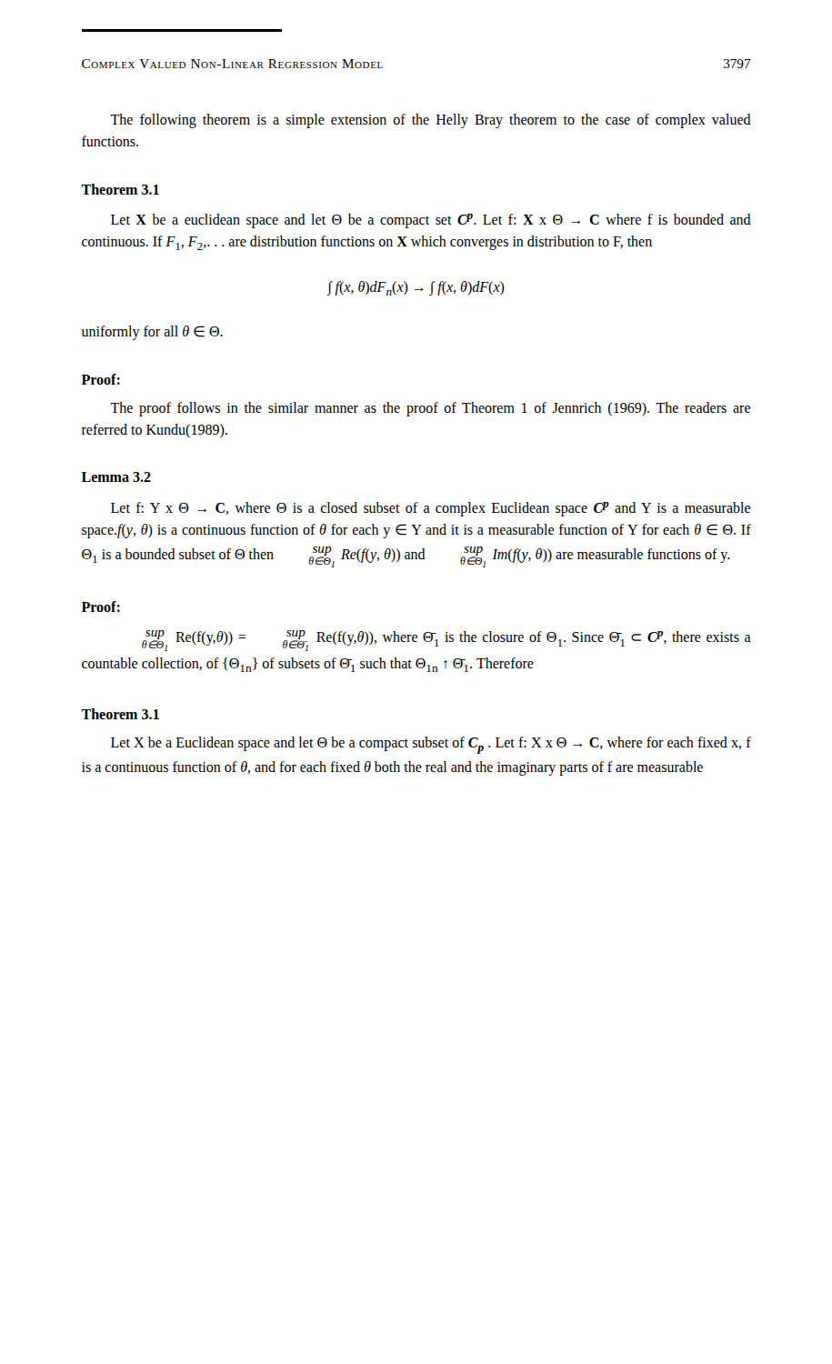Complex Valued Non-Linear Regression Model 3797
The following theorem is a simple extension of the Helly Bray theorem to the case of complex valued functions.
Theorem 3.1
Let X be a euclidean space and let Θ be a compact set Cp. Let f: X x Θ → C where f is bounded and continuous. If F1, F2,. . . are distribution functions on X which converges in distribution to F, then
∫ f(x, θ)dFn(x) → ∫ f(x, θ)dF(x)
uniformly for all θ ∈ Θ.
Proof:
The proof follows in the similar manner as the proof of Theorem 1 of Jennrich (1969). The readers are referred to Kundu(1989).
Lemma 3.2
Let f: Y x Θ → C, where Θ is a closed subset of a complex Euclidean space Cp and Y is a measurable space.f(y, θ) is a continuous function of θ for each y ∈ Y and it is a measurable function of Y for each θ ∈ Θ. If Θ1 is a bounded subset of Θ then sup θ∈Θ1 Re(f(y, θ)) and sup θ∈Θ1 Im(f(y, θ)) are measurable functions of y.
Proof:
sup θ∈Θ1 Re(f(y,θ)) = sup θ∈Θ̄1 Re(f(y,θ)), where Θ̄1 is the closure of Θ1. Since Θ̄1 ⊂ Cp, there exists a countable collection, of {Θ1n} of subsets of Θ̄1 such that Θ1n ↑ Θ̄1. Therefore
Theorem 3.1
Let X be a Euclidean space and let Θ be a compact subset of Cp . Let f: X x Θ → C, where for each fixed x, f is a continuous function of θ, and for each fixed θ both the real and the imaginary parts of f are measurable